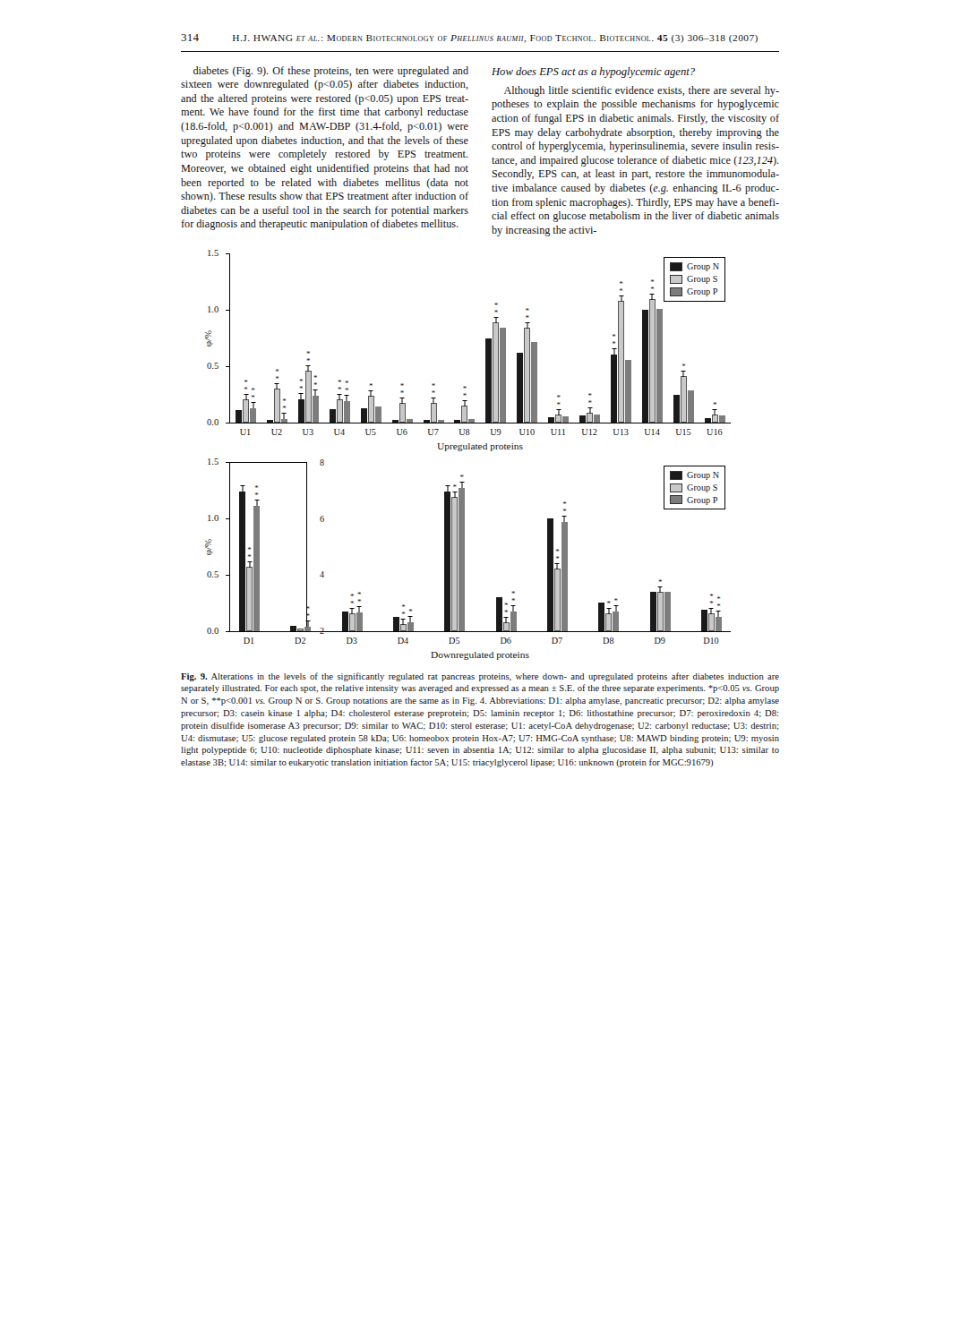314
H.J. HWANG et al.: Modern Biotechnology of Phellinus baumii, Food Technol. Biotechnol. 45 (3) 306–318 (2007)
diabetes (Fig. 9). Of these proteins, ten were upregulated and sixteen were downregulated (p<0.05) after diabetes induction, and the altered proteins were restored (p<0.05) upon EPS treatment. We have found for the first time that carbonyl reductase (18.6-fold, p<0.001) and MAW-DBP (31.4-fold, p<0.01) were upregulated upon diabetes induction, and that the levels of these two proteins were completely restored by EPS treatment. Moreover, we obtained eight unidentified proteins that had not been reported to be related with diabetes mellitus (data not shown). These results show that EPS treatment after induction of diabetes can be a useful tool in the search for potential markers for diagnosis and therapeutic manipulation of diabetes mellitus.
How does EPS act as a hypoglycemic agent?
Although little scientific evidence exists, there are several hypotheses to explain the possible mechanisms for hypoglycemic action of fungal EPS in diabetic animals. Firstly, the viscosity of EPS may delay carbohydrate absorption, thereby improving the control of hyperglycemia, hyperinsulinemia, severe insulin resistance, and impaired glucose tolerance of diabetic mice (123,124). Secondly, EPS can, at least in part, restore the immunomodulative imbalance caused by diabetes (e.g. enhancing IL-6 production from splenic macrophages). Thirdly, EPS may have a beneficial effect on glucose metabolism in the liver of diabetic animals by increasing the activi-
φ/%
1.5
1.0
0.5
0.0
Group N
Group S
Group P
*
*
*
*
*
*
*
*
*
*
*
*
*
*
*
*
*
*
*
*
*
*
*
*
*
*
*
*
*
*
*
*
*
*
*
*
*
*
*
*
*
U1 U2 U3 U4 U5 U6 U7 U8 U9 U10 U11 U12 U13 U14 U15 U16
Upregulated proteins
φ/%
1.5
1.0
0.5
0.0
8
6
4
2
Group N
Group S
Group P
*
*
*
*
*
*
*
*
*
*
*
*
*
*
*
*
*
*
*
*
*
*
*
*
*
*
*
*
*
*
D1 D2 D3 D4 D5 D6 D7 D8 D9 D10
Downregulated proteins
Fig. 9. Alterations in the levels of the significantly regulated rat pancreas proteins, where down- and upregulated proteins after diabetes induction are separately illustrated. For each spot, the relative intensity was averaged and expressed as a mean ± S.E. of the three separate experiments. *p<0.05 vs. Group N or S, **p<0.001 vs. Group N or S. Group notations are the same as in Fig. 4. Abbreviations: D1: alpha amylase, pancreatic precursor; D2: alpha amylase precursor; D3: casein kinase 1 alpha; D4: cholesterol esterase preprotein; D5: laminin receptor 1; D6: lithostathine precursor; D7: peroxiredoxin 4; D8: protein disulfide isomerase A3 precursor; D9: similar to WAC; D10: sterol esterase; U1: acetyl-CoA dehydrogenase; U2: carbonyl reductase; U3: destrin; U4: dismutase; U5: glucose regulated protein 58 kDa; U6: homeobox protein Hox-A7; U7: HMG-CoA synthase; U8: MAWD binding protein; U9: myosin light polypeptide 6; U10: nucleotide diphosphate kinase; U11: seven in absentia 1A; U12: similar to alpha glucosidase II, alpha subunit; U13: similar to elastase 3B; U14: similar to eukaryotic translation initiation factor 5A; U15: triacylglycerol lipase; U16: unknown (protein for MGC:91679)